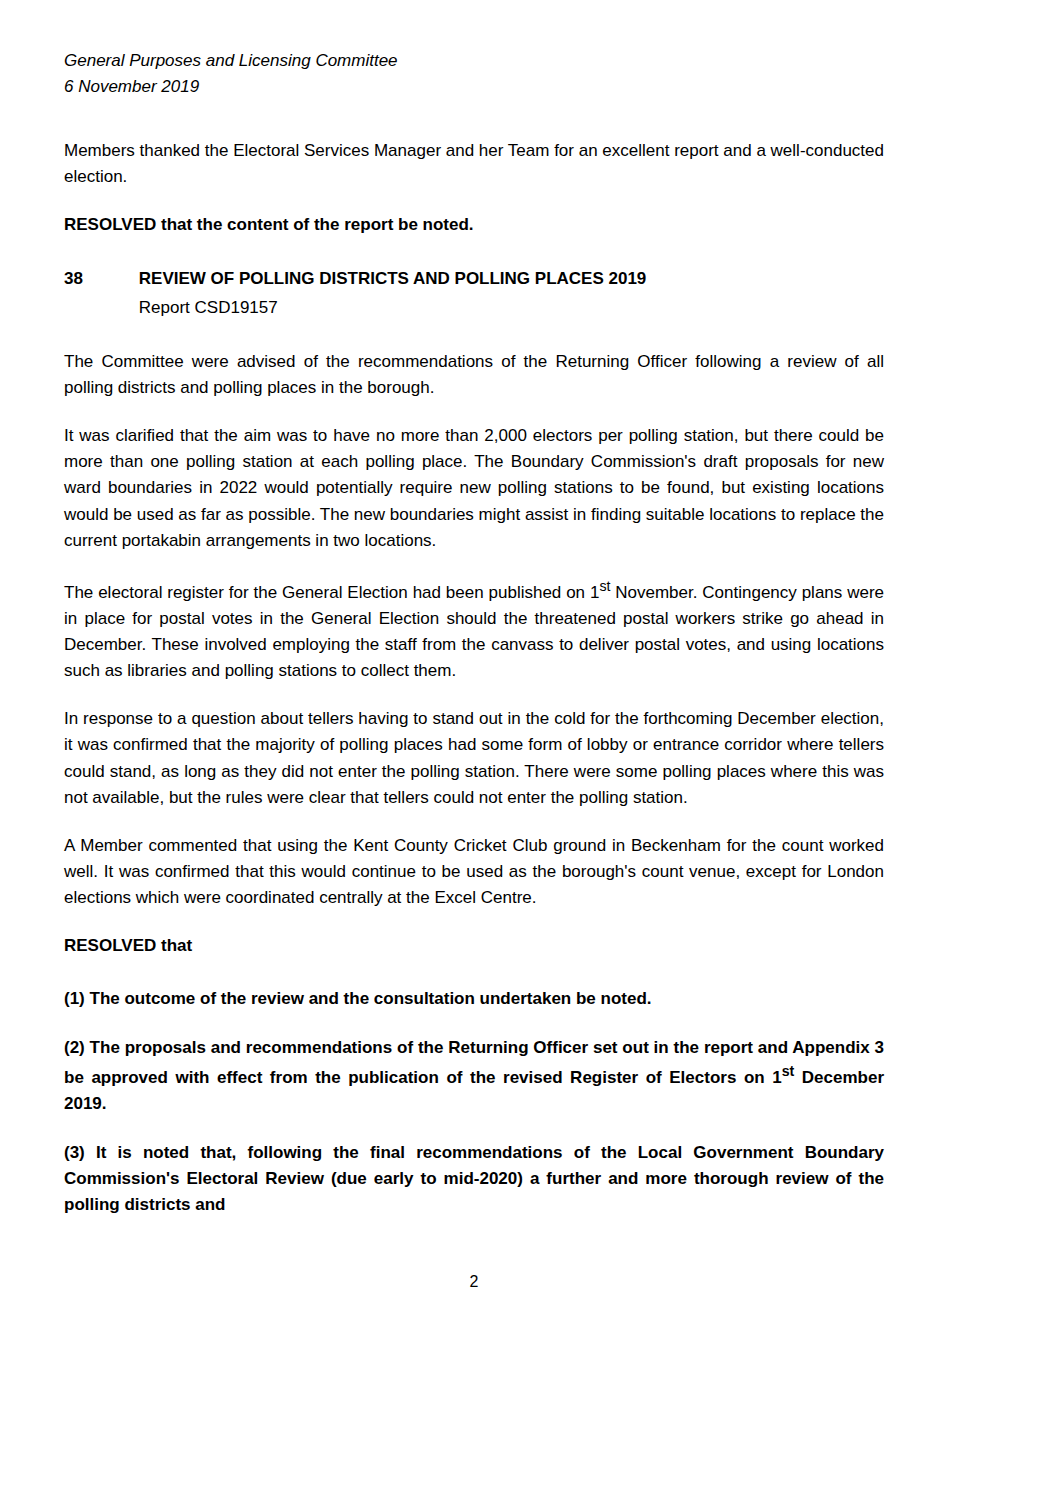General Purposes and Licensing Committee
6 November 2019
Members thanked the Electoral Services Manager and her Team for an excellent report and a well-conducted election.
RESOLVED that the content of the report be noted.
38 Review of Polling Districts and Polling Places 2019
Report CSD19157
The Committee were advised of the recommendations of the Returning Officer following a review of all polling districts and polling places in the borough.
It was clarified that the aim was to have no more than 2,000 electors per polling station, but there could be more than one polling station at each polling place. The Boundary Commission's draft proposals for new ward boundaries in 2022 would potentially require new polling stations to be found, but existing locations would be used as far as possible. The new boundaries might assist in finding suitable locations to replace the current portakabin arrangements in two locations.
The electoral register for the General Election had been published on 1st November. Contingency plans were in place for postal votes in the General Election should the threatened postal workers strike go ahead in December. These involved employing the staff from the canvass to deliver postal votes, and using locations such as libraries and polling stations to collect them.
In response to a question about tellers having to stand out in the cold for the forthcoming December election, it was confirmed that the majority of polling places had some form of lobby or entrance corridor where tellers could stand, as long as they did not enter the polling station. There were some polling places where this was not available, but the rules were clear that tellers could not enter the polling station.
A Member commented that using the Kent County Cricket Club ground in Beckenham for the count worked well. It was confirmed that this would continue to be used as the borough's count venue, except for London elections which were coordinated centrally at the Excel Centre.
RESOLVED that
(1) The outcome of the review and the consultation undertaken be noted.
(2) The proposals and recommendations of the Returning Officer set out in the report and Appendix 3 be approved with effect from the publication of the revised Register of Electors on 1st December 2019.
(3) It is noted that, following the final recommendations of the Local Government Boundary Commission's Electoral Review (due early to mid-2020) a further and more thorough review of the polling districts and
2